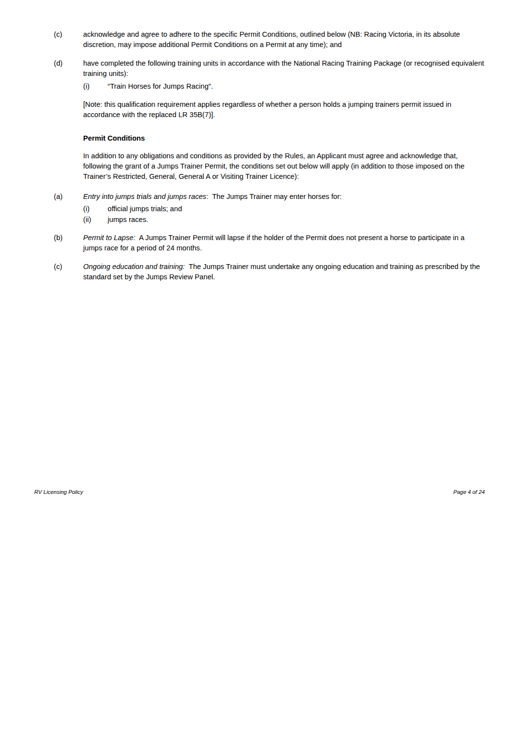(c)
acknowledge and agree to adhere to the specific Permit Conditions, outlined below (NB: Racing Victoria, in its absolute discretion, may impose additional Permit Conditions on a Permit at any time); and
(d)
have completed the following training units in accordance with the National Racing Training Package (or recognised equivalent training units):
(i)
“Train Horses for Jumps Racing”.
[Note: this qualification requirement applies regardless of whether a person holds a jumping trainers permit issued in accordance with the replaced LR 35B(7)].
Permit Conditions
In addition to any obligations and conditions as provided by the Rules, an Applicant must agree and acknowledge that, following the grant of a Jumps Trainer Permit, the conditions set out below will apply (in addition to those imposed on the Trainer’s Restricted, General, General A or Visiting Trainer Licence):
(a)
Entry into jumps trials and jumps races: The Jumps Trainer may enter horses for:
(i)
official jumps trials; and
(ii)
jumps races.
(b)
Permit to Lapse: A Jumps Trainer Permit will lapse if the holder of the Permit does not present a horse to participate in a jumps race for a period of 24 months.
(c)
Ongoing education and training: The Jumps Trainer must undertake any ongoing education and training as prescribed by the standard set by the Jumps Review Panel.
RV Licensing Policy
Page 4 of 24